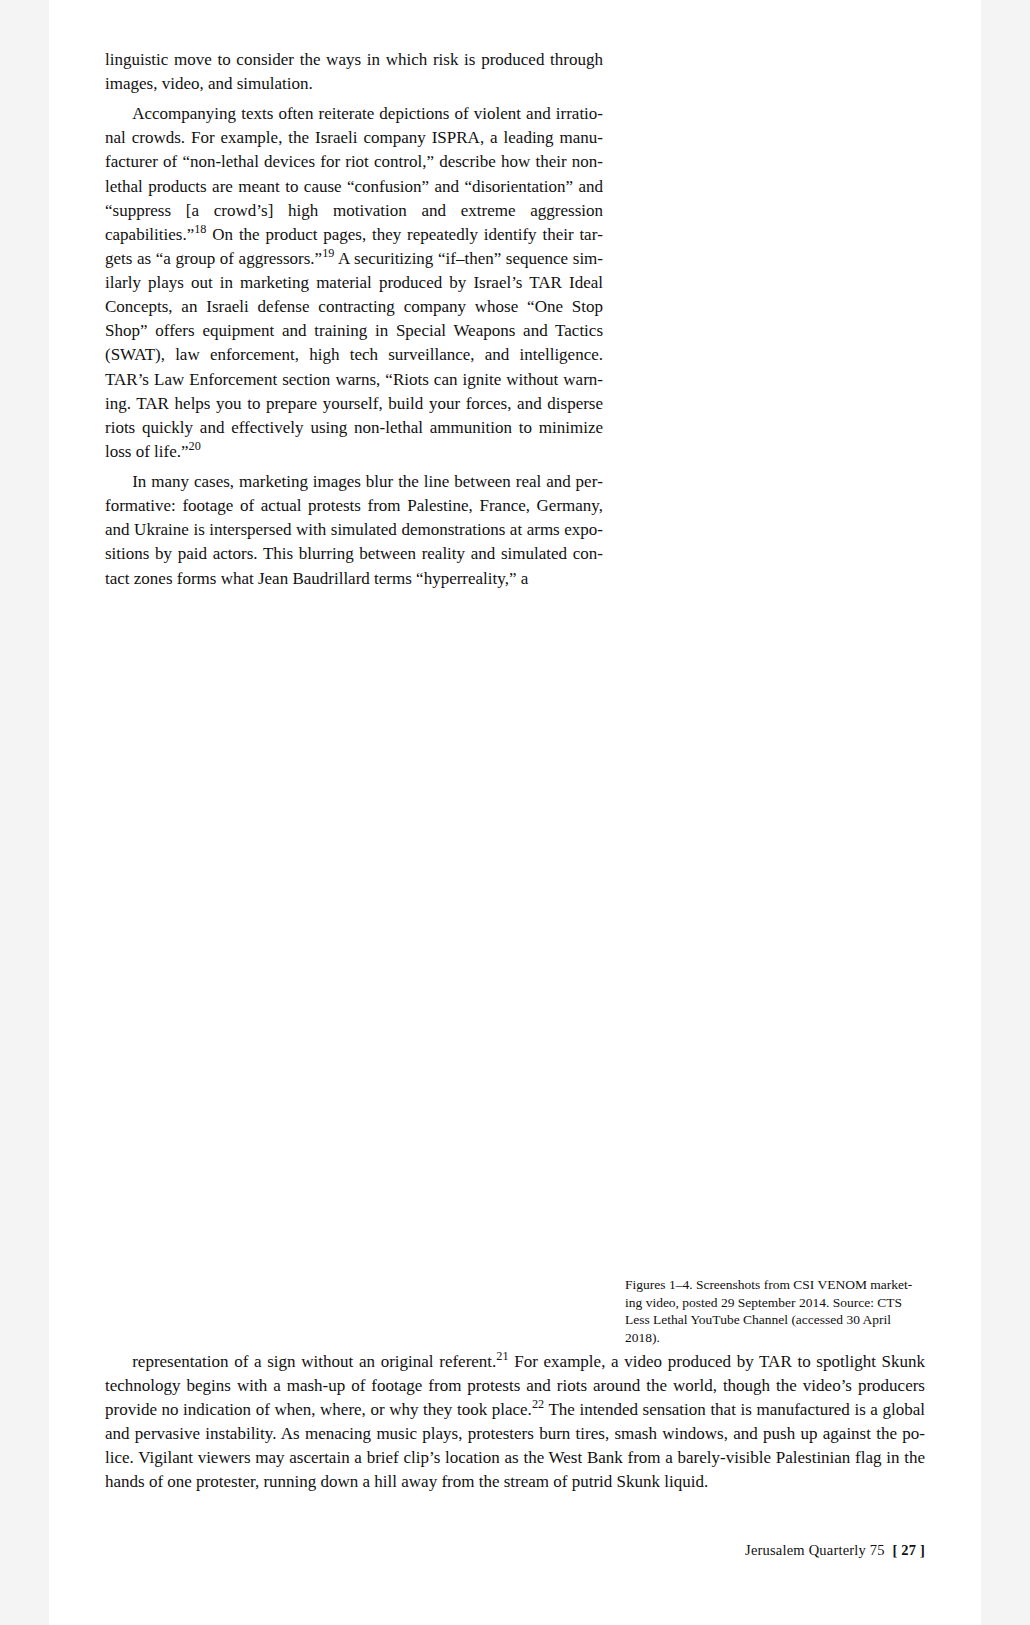linguistic move to consider the ways in which risk is produced through images, video, and simulation.
Accompanying texts often reiterate depictions of violent and irrational crowds. For example, the Israeli company ISPRA, a leading manufacturer of “non-lethal devices for riot control,” describe how their non-lethal products are meant to cause “confusion” and “disorientation” and “suppress [a crowd’s] high motivation and extreme aggression capabilities.”18 On the product pages, they repeatedly identify their targets as “a group of aggressors.”19 A securitizing “if–then” sequence similarly plays out in marketing material produced by Israel’s TAR Ideal Concepts, an Israeli defense contracting company whose “One Stop Shop” offers equipment and training in Special Weapons and Tactics (SWAT), law enforcement, high tech surveillance, and intelligence. TAR’s Law Enforcement section warns, “Riots can ignite without warning. TAR helps you to prepare yourself, build your forces, and disperse riots quickly and effectively using non-lethal ammunition to minimize loss of life.”20
In many cases, marketing images blur the line between real and performative: footage of actual protests from Palestine, France, Germany, and Ukraine is interspersed with simulated demonstrations at arms expositions by paid actors. This blurring between reality and simulated contact zones forms what Jean Baudrillard terms “hyperreality,” a
Figures 1–4. Screenshots from CSI VENOM marketing video, posted 29 September 2014. Source: CTS Less Lethal YouTube Channel (accessed 30 April 2018).
representation of a sign without an original referent.21 For example, a video produced by TAR to spotlight Skunk technology begins with a mash-up of footage from protests and riots around the world, though the video’s producers provide no indication of when, where, or why they took place.22 The intended sensation that is manufactured is a global and pervasive instability. As menacing music plays, protesters burn tires, smash windows, and push up against the police. Vigilant viewers may ascertain a brief clip’s location as the West Bank from a barely-visible Palestinian flag in the hands of one protester, running down a hill away from the stream of putrid Skunk liquid.
Jerusalem Quarterly 75 [ 27 ]